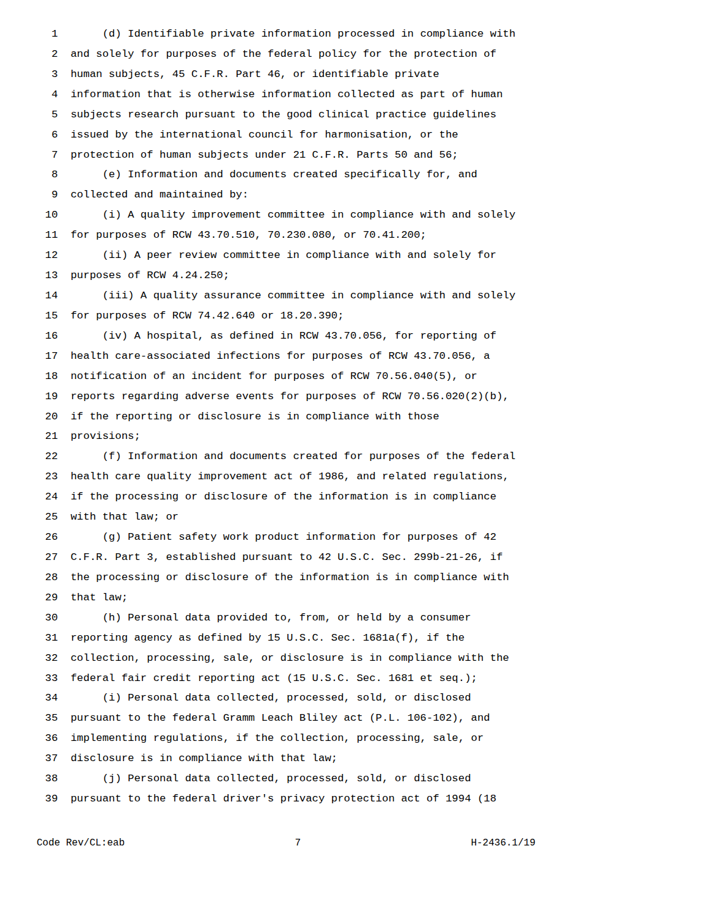(d) Identifiable private information processed in compliance with
and solely for purposes of the federal policy for the protection of
human subjects, 45 C.F.R. Part 46, or identifiable private
information that is otherwise information collected as part of human
subjects research pursuant to the good clinical practice guidelines
issued by the international council for harmonisation, or the
protection of human subjects under 21 C.F.R. Parts 50 and 56;
(e) Information and documents created specifically for, and
collected and maintained by:
(i) A quality improvement committee in compliance with and solely
for purposes of RCW 43.70.510, 70.230.080, or 70.41.200;
(ii) A peer review committee in compliance with and solely for
purposes of RCW 4.24.250;
(iii) A quality assurance committee in compliance with and solely
for purposes of RCW 74.42.640 or 18.20.390;
(iv) A hospital, as defined in RCW 43.70.056, for reporting of
health care-associated infections for purposes of RCW 43.70.056, a
notification of an incident for purposes of RCW 70.56.040(5), or
reports regarding adverse events for purposes of RCW 70.56.020(2)(b),
if the reporting or disclosure is in compliance with those
provisions;
(f) Information and documents created for purposes of the federal
health care quality improvement act of 1986, and related regulations,
if the processing or disclosure of the information is in compliance
with that law; or
(g) Patient safety work product information for purposes of 42
C.F.R. Part 3, established pursuant to 42 U.S.C. Sec. 299b-21-26, if
the processing or disclosure of the information is in compliance with
that law;
(h) Personal data provided to, from, or held by a consumer
reporting agency as defined by 15 U.S.C. Sec. 1681a(f), if the
collection, processing, sale, or disclosure is in compliance with the
federal fair credit reporting act (15 U.S.C. Sec. 1681 et seq.);
(i) Personal data collected, processed, sold, or disclosed
pursuant to the federal Gramm Leach Bliley act (P.L. 106-102), and
implementing regulations, if the collection, processing, sale, or
disclosure is in compliance with that law;
(j) Personal data collected, processed, sold, or disclosed
pursuant to the federal driver's privacy protection act of 1994 (18
Code Rev/CL:eab 7 H-2436.1/19